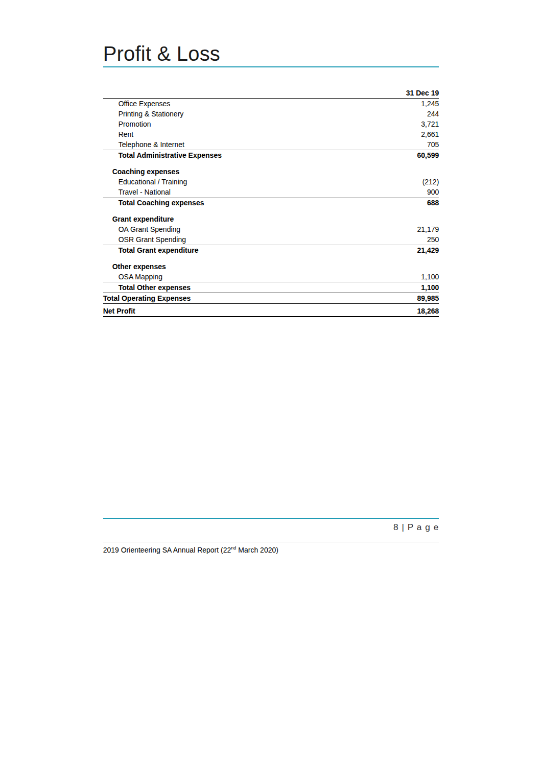Profit & Loss
| | 31 Dec 19 |
| Office Expenses | 1,245 |
| Printing & Stationery | 244 |
| Promotion | 3,721 |
| Rent | 2,661 |
| Telephone & Internet | 705 |
| Total Administrative Expenses | 60,599 |
| Coaching expenses | |
| Educational / Training | (212) |
| Travel - National | 900 |
| Total Coaching expenses | 688 |
| Grant expenditure | |
| OA Grant Spending | 21,179 |
| OSR Grant Spending | 250 |
| Total Grant expenditure | 21,429 |
| Other expenses | |
| OSA Mapping | 1,100 |
| Total Other expenses | 1,100 |
| Total Operating Expenses | 89,985 |
| Net Profit | 18,268 |
8 | P a g e
2019 Orienteering SA Annual Report (22nd March 2020)